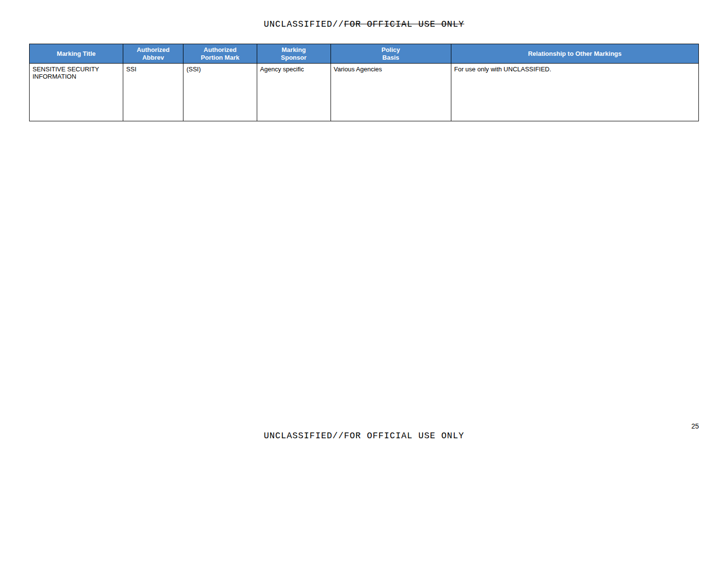UNCLASSIFIED//FOR OFFICIAL USE ONLY
| Marking Title | Authorized Abbrev | Authorized Portion Mark | Marking Sponsor | Policy Basis | Relationship to Other Markings |
| --- | --- | --- | --- | --- | --- |
| SENSITIVE SECURITY INFORMATION | SSI | (SSI) | Agency specific | Various Agencies | For use only with UNCLASSIFIED. |
25
UNCLASSIFIED//FOR OFFICIAL USE ONLY